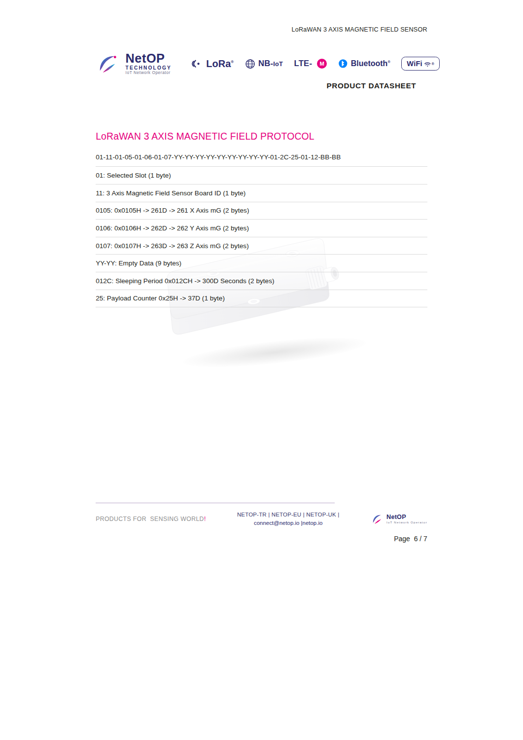LoRaWAN 3 AXIS MAGNETIC FIELD SENSOR
NetOP
TECHNOLOGY
IoT Network Operator
LoRa®
NB-IoT
LTE-M
Bluetooth®
WiFi ®
PRODUCT DATASHEET
LoRaWAN 3 AXIS MAGNETIC FIELD PROTOCOL
01-11-01-05-01-06-01-07-YY-YY-YY-YY-YY-YY-YY-YY-YY-01-2C-25-01-12-BB-BB
| 01: Selected Slot (1 byte) |
| 11: 3 Axis Magnetic Field Sensor Board ID (1 byte) |
| 0105: 0x0105H -> 261D -> 261 X Axis mG (2 bytes) |
| 0106: 0x0106H -> 262D -> 262 Y Axis mG (2 bytes) |
| 0107: 0x0107H -> 263D -> 263 Z Axis mG (2 bytes) |
| YY-YY: Empty Data (9 bytes) |
| 012C: Sleeping Period 0x012CH -> 300D Seconds (2 bytes) |
| 25: Payload Counter 0x25H -> 37D (1 byte) |
PRODUCTS FOR SENSING WORLD!
NETOP-TR | NETOP-EU | NETOP-UK |
connect@netop.io |netop.io
NetOP
IoT Network Operator
Page 6 / 7